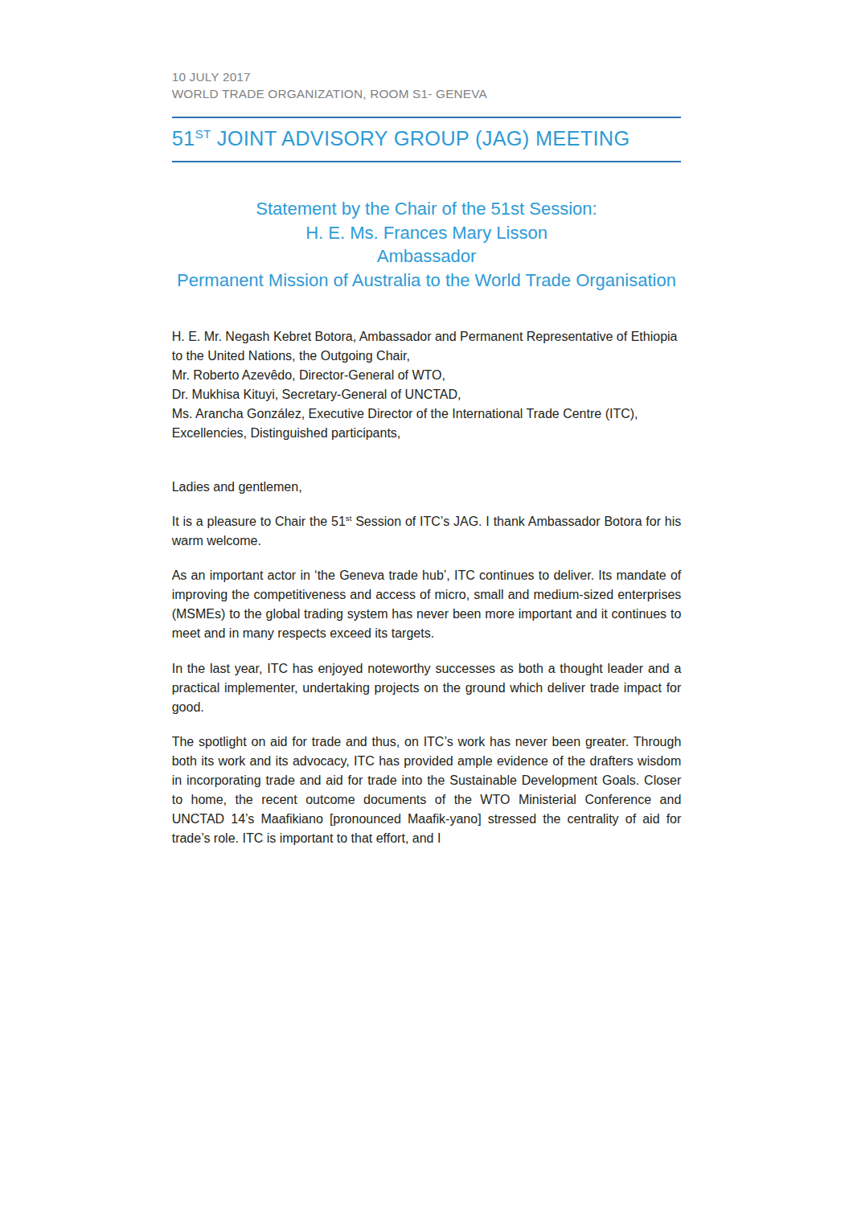10 JULY 2017
WORLD TRADE ORGANIZATION, ROOM S1- GENEVA
51ST JOINT ADVISORY GROUP (JAG) MEETING
Statement by the Chair of the 51st Session:
H. E. Ms. Frances Mary Lisson
Ambassador
Permanent Mission of Australia to the World Trade Organisation
H. E. Mr. Negash Kebret Botora, Ambassador and Permanent Representative of Ethiopia to the United Nations, the Outgoing Chair, Mr. Roberto Azevêdo, Director-General of WTO, Dr. Mukhisa Kituyi, Secretary-General of UNCTAD, Ms. Arancha González, Executive Director of the International Trade Centre (ITC), Excellencies, Distinguished participants,
Ladies and gentlemen,
It is a pleasure to Chair the 51st Session of ITC’s JAG. I thank Ambassador Botora for his warm welcome.
As an important actor in ‘the Geneva trade hub’, ITC continues to deliver. Its mandate of improving the competitiveness and access of micro, small and medium-sized enterprises (MSMEs) to the global trading system has never been more important and it continues to meet and in many respects exceed its targets.
In the last year, ITC has enjoyed noteworthy successes as both a thought leader and a practical implementer, undertaking projects on the ground which deliver trade impact for good.
The spotlight on aid for trade and thus, on ITC’s work has never been greater. Through both its work and its advocacy, ITC has provided ample evidence of the drafters wisdom in incorporating trade and aid for trade into the Sustainable Development Goals. Closer to home, the recent outcome documents of the WTO Ministerial Conference and UNCTAD 14’s Maafikiano [pronounced Maafik-yano] stressed the centrality of aid for trade’s role. ITC is important to that effort, and I